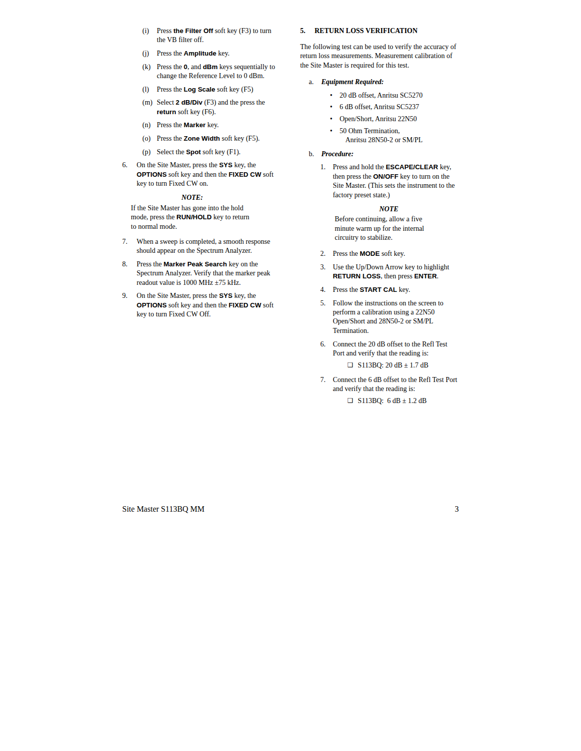(i) Press the Filter Off soft key (F3) to turn the VB filter off.
(j) Press the Amplitude key.
(k) Press the 0, and dBm keys sequentially to change the Reference Level to 0 dBm.
(l) Press the Log Scale soft key (F5)
(m) Select 2 dB/Div (F3) and the press the return soft key (F6).
(n) Press the Marker key.
(o) Press the Zone Width soft key (F5).
(p) Select the Spot soft key (F1).
6. On the Site Master, press the SYS key, the OPTIONS soft key and then the FIXED CW soft key to turn Fixed CW on.
NOTE:
If the Site Master has gone into the hold mode, press the RUN/HOLD key to return to normal mode.
7. When a sweep is completed, a smooth response should appear on the Spectrum Analyzer.
8. Press the Marker Peak Search key on the Spectrum Analyzer. Verify that the marker peak readout value is 1000 MHz ±75 kHz.
9. On the Site Master, press the SYS key, the OPTIONS soft key and then the FIXED CW soft key to turn Fixed CW Off.
5. RETURN LOSS VERIFICATION
The following test can be used to verify the accuracy of return loss measurements. Measurement calibration of the Site Master is required for this test.
a. Equipment Required:
• 20 dB offset, Anritsu SC5270
• 6 dB offset, Anritsu SC5237
• Open/Short, Anritsu 22N50
• 50 Ohm Termination,Anritsu 28N50-2 or SM/PL
b. Procedure:
1. Press and hold the ESCAPE/CLEAR key, then press the ON/OFF key to turn on the Site Master. (This sets the instrument to the factory preset state.)
NOTE
Before continuing, allow a five minute warm up for the internal circuitry to stabilize.
2. Press the MODE soft key.
3. Use the Up/Down Arrow key to highlight RETURN LOSS, then press ENTER.
4. Press the START CAL key.
5. Follow the instructions on the screen to perform a calibration using a 22N50 Open/Short and 28N50-2 or SM/PL Termination.
6. Connect the 20 dB offset to the Refl Test Port and verify that the reading is:
❑S113BQ: 20 dB ± 1.7 dB
7. Connect the 6 dB offset to the Refl Test Port and verify that the reading is:
❑S113BQ: 6 dB ± 1.2 dB
Site Master S113BQ MM
3